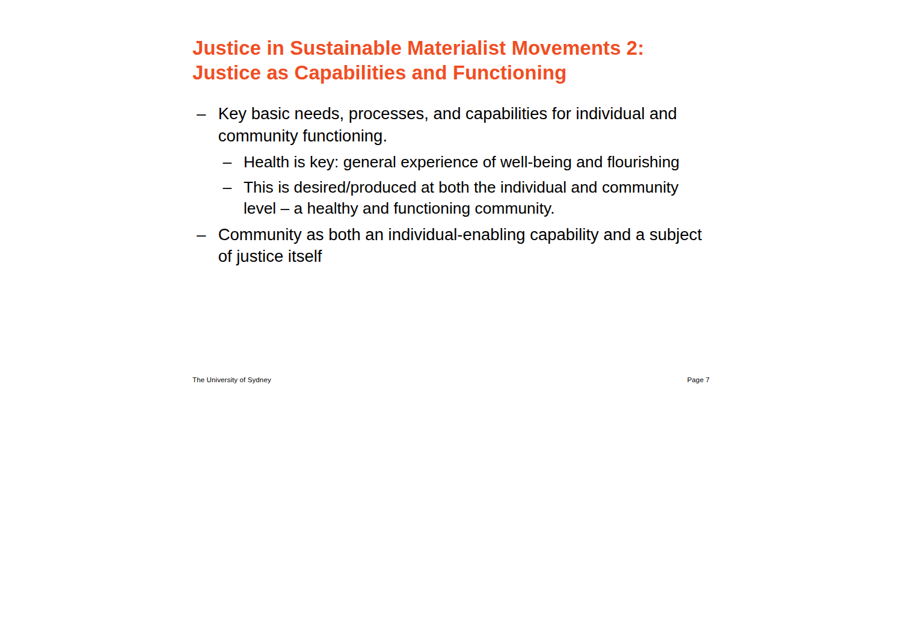Justice in Sustainable Materialist Movements 2: Justice as Capabilities and Functioning
Key basic needs, processes, and capabilities for individual and community functioning.
Health is key: general experience of well-being and flourishing
This is desired/produced at both the individual and community level – a healthy and functioning community.
Community as both an individual-enabling capability and a subject of justice itself
The University of Sydney Page 7